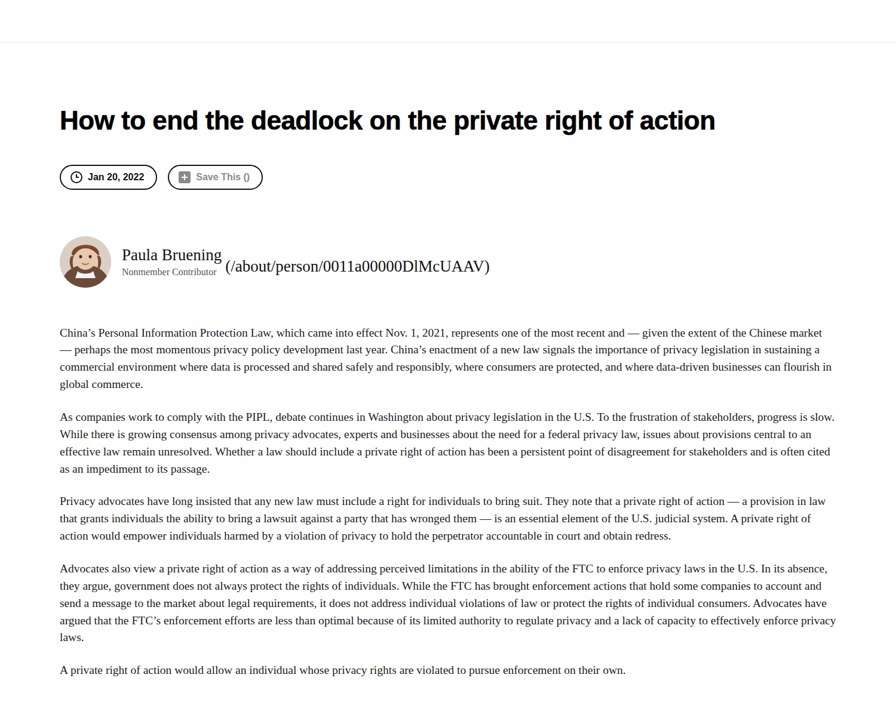How to end the deadlock on the private right of action
Jan 20, 2022 Save This ()
Paula Bruening Nonmember Contributor
(/about/person/0011a00000DlMcUAAV)
China’s Personal Information Protection Law, which came into effect Nov. 1, 2021, represents one of the most recent and — given the extent of the Chinese market — perhaps the most momentous privacy policy development last year. China’s enactment of a new law signals the importance of privacy legislation in sustaining a commercial environment where data is processed and shared safely and responsibly, where consumers are protected, and where data-driven businesses can flourish in global commerce.
As companies work to comply with the PIPL, debate continues in Washington about privacy legislation in the U.S. To the frustration of stakeholders, progress is slow. While there is growing consensus among privacy advocates, experts and businesses about the need for a federal privacy law, issues about provisions central to an effective law remain unresolved. Whether a law should include a private right of action has been a persistent point of disagreement for stakeholders and is often cited as an impediment to its passage.
Privacy advocates have long insisted that any new law must include a right for individuals to bring suit. They note that a private right of action — a provision in law that grants individuals the ability to bring a lawsuit against a party that has wronged them — is an essential element of the U.S. judicial system. A private right of action would empower individuals harmed by a violation of privacy to hold the perpetrator accountable in court and obtain redress.
Advocates also view a private right of action as a way of addressing perceived limitations in the ability of the FTC to enforce privacy laws in the U.S. In its absence, they argue, government does not always protect the rights of individuals. While the FTC has brought enforcement actions that hold some companies to account and send a message to the market about legal requirements, it does not address individual violations of law or protect the rights of individual consumers. Advocates have argued that the FTC’s enforcement efforts are less than optimal because of its limited authority to regulate privacy and a lack of capacity to effectively enforce privacy laws.
A private right of action would allow an individual whose privacy rights are violated to pursue enforcement on their own.